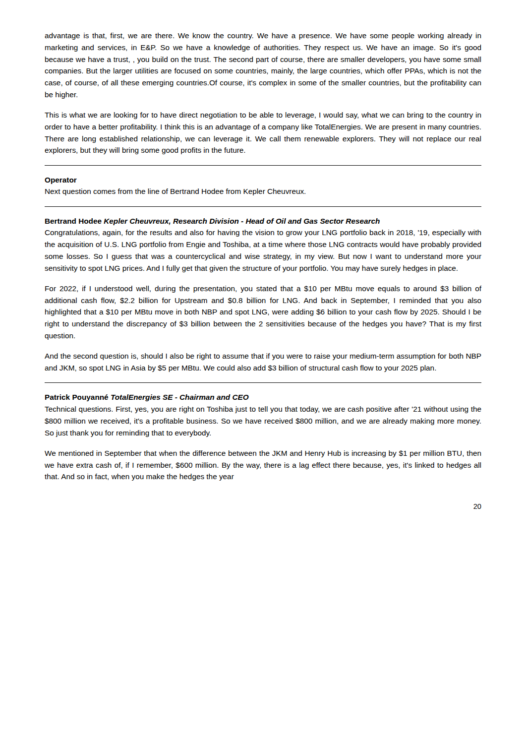advantage is that, first, we are there. We know the country. We have a presence. We have some people working already in marketing and services, in E&P. So we have a knowledge of authorities. They respect us. We have an image. So it's good because we have a trust, , you build on the trust. The second part of course, there are smaller developers, you have some small companies. But the larger utilities are focused on some countries, mainly, the large countries, which offer PPAs, which is not the case, of course, of all these emerging countries.Of course, it's complex in some of the smaller countries, but the profitability can be higher.
This is what we are looking for to have direct negotiation to be able to leverage, I would say, what we can bring to the country in order to have a better profitability. I think this is an advantage of a company like TotalEnergies. We are present in many countries. There are long established relationship, we can leverage it. We call them renewable explorers. They will not replace our real explorers, but they will bring some good profits in the future.
Operator
Next question comes from the line of Bertrand Hodee from Kepler Cheuvreux.
Bertrand Hodee Kepler Cheuvreux, Research Division - Head of Oil and Gas Sector Research
Congratulations, again, for the results and also for having the vision to grow your LNG portfolio back in 2018, '19, especially with the acquisition of U.S. LNG portfolio from Engie and Toshiba, at a time where those LNG contracts would have probably provided some losses. So I guess that was a countercyclical and wise strategy, in my view. But now I want to understand more your sensitivity to spot LNG prices. And I fully get that given the structure of your portfolio. You may have surely hedges in place.
For 2022, if I understood well, during the presentation, you stated that a $10 per MBtu move equals to around $3 billion of additional cash flow, $2.2 billion for Upstream and $0.8 billion for LNG. And back in September, I reminded that you also highlighted that a $10 per MBtu move in both NBP and spot LNG, were adding $6 billion to your cash flow by 2025. Should I be right to understand the discrepancy of $3 billion between the 2 sensitivities because of the hedges you have? That is my first question.
And the second question is, should I also be right to assume that if you were to raise your medium-term assumption for both NBP and JKM, so spot LNG in Asia by $5 per MBtu. We could also add $3 billion of structural cash flow to your 2025 plan.
Patrick Pouyanné TotalEnergies SE - Chairman and CEO
Technical questions. First, yes, you are right on Toshiba just to tell you that today, we are cash positive after '21 without using the $800 million we received, it's a profitable business. So we have received $800 million, and we are already making more money. So just thank you for reminding that to everybody.
We mentioned in September that when the difference between the JKM and Henry Hub is increasing by $1 per million BTU, then we have extra cash of, if I remember, $600 million. By the way, there is a lag effect there because, yes, it's linked to hedges all that. And so in fact, when you make the hedges the year
20